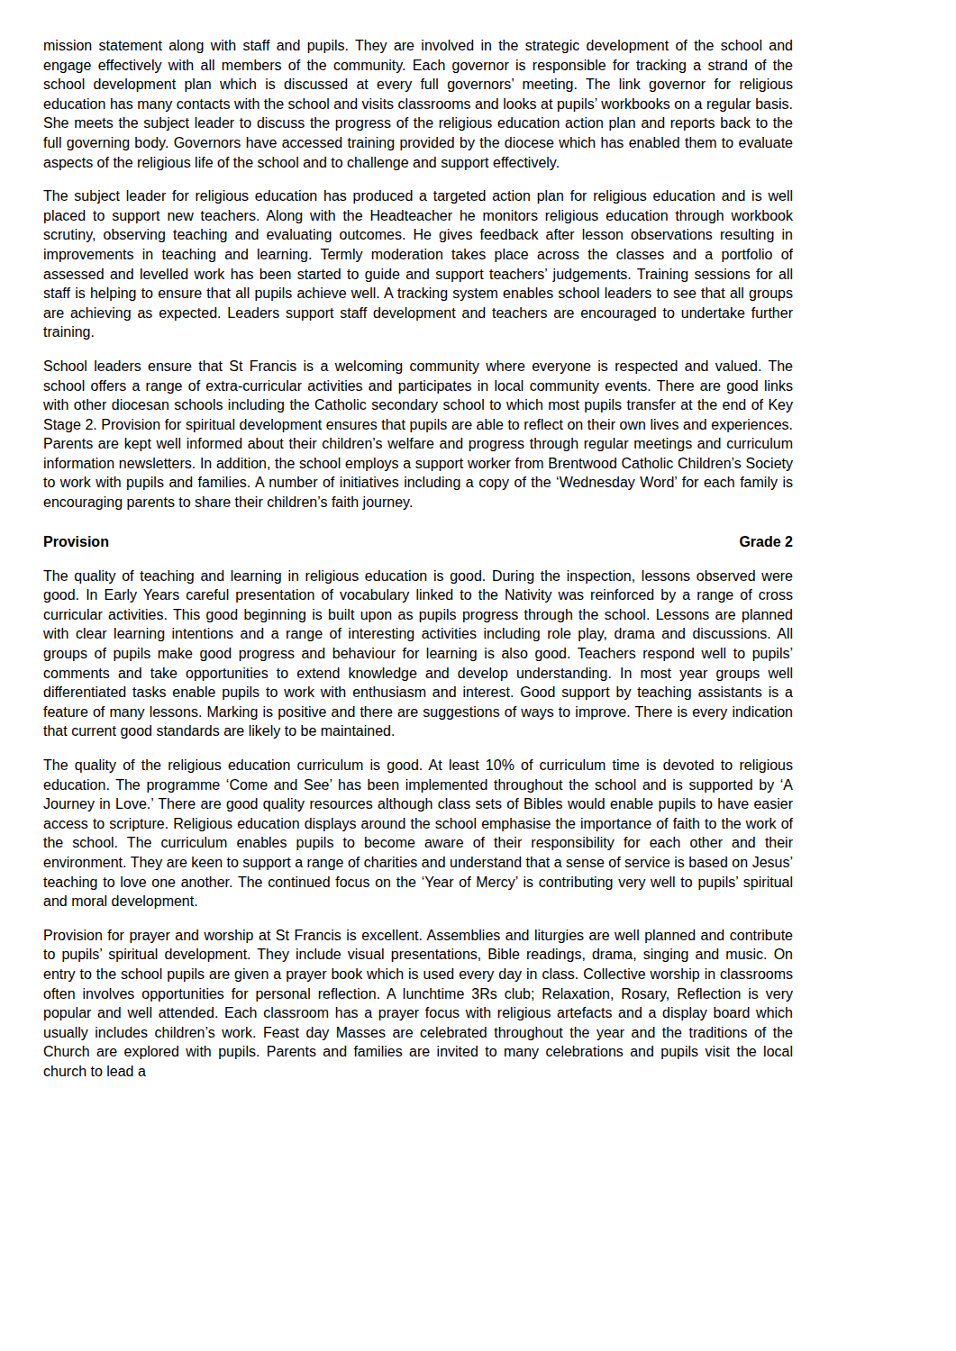mission statement along with staff and pupils. They are involved in the strategic development of the school and engage effectively with all members of the community. Each governor is responsible for tracking a strand of the school development plan which is discussed at every full governors’ meeting. The link governor for religious education has many contacts with the school and visits classrooms and looks at pupils’ workbooks on a regular basis. She meets the subject leader to discuss the progress of the religious education action plan and reports back to the full governing body. Governors have accessed training provided by the diocese which has enabled them to evaluate aspects of the religious life of the school and to challenge and support effectively.
The subject leader for religious education has produced a targeted action plan for religious education and is well placed to support new teachers. Along with the Headteacher he monitors religious education through workbook scrutiny, observing teaching and evaluating outcomes. He gives feedback after lesson observations resulting in improvements in teaching and learning. Termly moderation takes place across the classes and a portfolio of assessed and levelled work has been started to guide and support teachers’ judgements. Training sessions for all staff is helping to ensure that all pupils achieve well. A tracking system enables school leaders to see that all groups are achieving as expected. Leaders support staff development and teachers are encouraged to undertake further training.
School leaders ensure that St Francis is a welcoming community where everyone is respected and valued. The school offers a range of extra-curricular activities and participates in local community events. There are good links with other diocesan schools including the Catholic secondary school to which most pupils transfer at the end of Key Stage 2. Provision for spiritual development ensures that pupils are able to reflect on their own lives and experiences. Parents are kept well informed about their children’s welfare and progress through regular meetings and curriculum information newsletters. In addition, the school employs a support worker from Brentwood Catholic Children’s Society to work with pupils and families. A number of initiatives including a copy of the ‘Wednesday Word’ for each family is encouraging parents to share their children’s faith journey.
Provision Grade 2
The quality of teaching and learning in religious education is good. During the inspection, lessons observed were good. In Early Years careful presentation of vocabulary linked to the Nativity was reinforced by a range of cross curricular activities. This good beginning is built upon as pupils progress through the school. Lessons are planned with clear learning intentions and a range of interesting activities including role play, drama and discussions. All groups of pupils make good progress and behaviour for learning is also good. Teachers respond well to pupils’ comments and take opportunities to extend knowledge and develop understanding. In most year groups well differentiated tasks enable pupils to work with enthusiasm and interest. Good support by teaching assistants is a feature of many lessons. Marking is positive and there are suggestions of ways to improve. There is every indication that current good standards are likely to be maintained.
The quality of the religious education curriculum is good. At least 10% of curriculum time is devoted to religious education. The programme ‘Come and See’ has been implemented throughout the school and is supported by ‘A Journey in Love.’ There are good quality resources although class sets of Bibles would enable pupils to have easier access to scripture. Religious education displays around the school emphasise the importance of faith to the work of the school. The curriculum enables pupils to become aware of their responsibility for each other and their environment. They are keen to support a range of charities and understand that a sense of service is based on Jesus’ teaching to love one another. The continued focus on the ‘Year of Mercy’ is contributing very well to pupils’ spiritual and moral development.
Provision for prayer and worship at St Francis is excellent. Assemblies and liturgies are well planned and contribute to pupils’ spiritual development. They include visual presentations, Bible readings, drama, singing and music. On entry to the school pupils are given a prayer book which is used every day in class. Collective worship in classrooms often involves opportunities for personal reflection. A lunchtime 3Rs club; Relaxation, Rosary, Reflection is very popular and well attended. Each classroom has a prayer focus with religious artefacts and a display board which usually includes children’s work. Feast day Masses are celebrated throughout the year and the traditions of the Church are explored with pupils. Parents and families are invited to many celebrations and pupils visit the local church to lead a